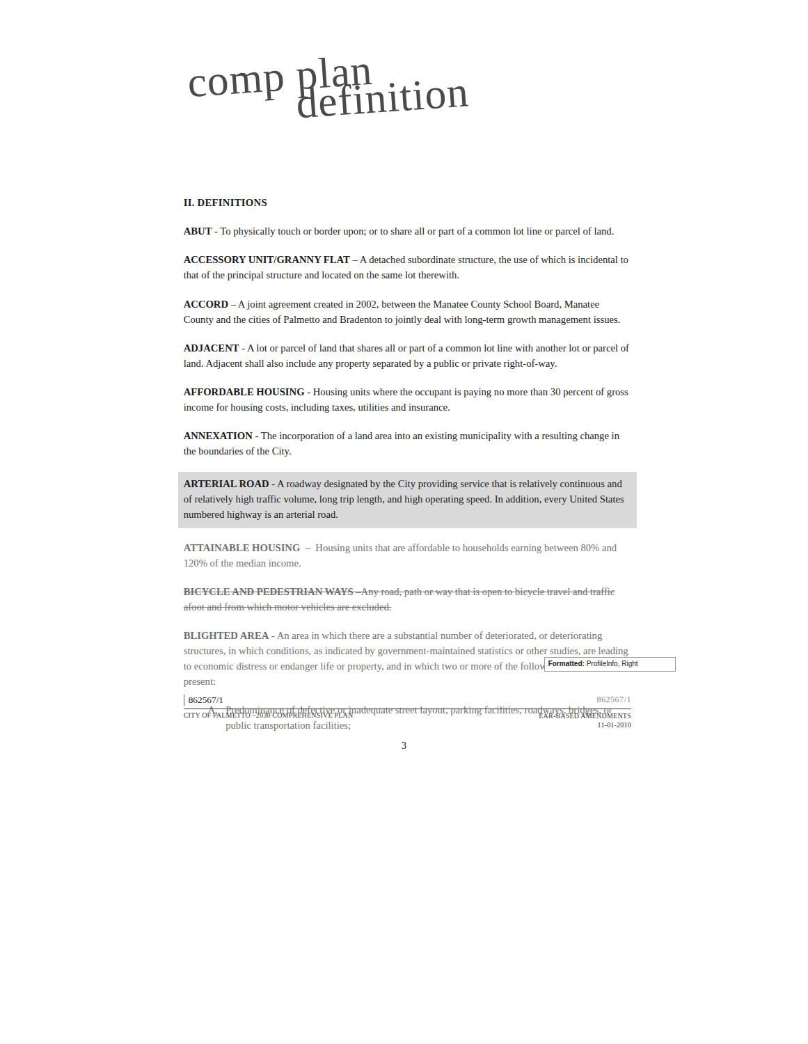comp plan definition
II. DEFINITIONS
ABUT - To physically touch or border upon; or to share all or part of a common lot line or parcel of land.
ACCESSORY UNIT/GRANNY FLAT – A detached subordinate structure, the use of which is incidental to that of the principal structure and located on the same lot therewith.
ACCORD – A joint agreement created in 2002, between the Manatee County School Board, Manatee County and the cities of Palmetto and Bradenton to jointly deal with long-term growth management issues.
ADJACENT - A lot or parcel of land that shares all or part of a common lot line with another lot or parcel of land. Adjacent shall also include any property separated by a public or private right-of-way.
AFFORDABLE HOUSING - Housing units where the occupant is paying no more than 30 percent of gross income for housing costs, including taxes, utilities and insurance.
ANNEXATION - The incorporation of a land area into an existing municipality with a resulting change in the boundaries of the City.
ARTERIAL ROAD - A roadway designated by the City providing service that is relatively continuous and of relatively high traffic volume, long trip length, and high operating speed. In addition, every United States numbered highway is an arterial road.
ATTAINABLE HOUSING – Housing units that are affordable to households earning between 80% and 120% of the median income.
BICYCLE AND PEDESTRIAN WAYS –Any road, path or way that is open to bicycle travel and traffic afoot and from which motor vehicles are excluded.
BLIGHTED AREA - An area in which there are a substantial number of deteriorated, or deteriorating structures, in which conditions, as indicated by government-maintained statistics or other studies, are leading to economic distress or endanger life or property, and in which two or more of the following factors are present:
Predominance of defective or inadequate street layout, parking facilities, roadways, bridges, or public transportation facilities;
Formatted: ProfileInfo, Right
862567/1 862567/1
CITY OF PALMETTO –2030 COMPREHENSIVE PLAN EAR-BASED AMENDMENTS
11-01-2010
3